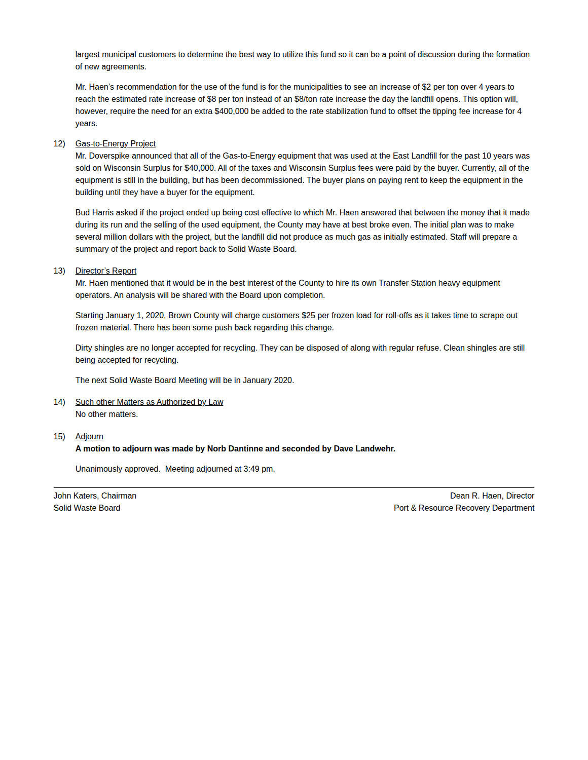largest municipal customers to determine the best way to utilize this fund so it can be a point of discussion during the formation of new agreements.
Mr. Haen’s recommendation for the use of the fund is for the municipalities to see an increase of $2 per ton over 4 years to reach the estimated rate increase of $8 per ton instead of an $8/ton rate increase the day the landfill opens. This option will, however, require the need for an extra $400,000 be added to the rate stabilization fund to offset the tipping fee increase for 4 years.
12) Gas-to-Energy Project
Mr. Doverspike announced that all of the Gas-to-Energy equipment that was used at the East Landfill for the past 10 years was sold on Wisconsin Surplus for $40,000. All of the taxes and Wisconsin Surplus fees were paid by the buyer. Currently, all of the equipment is still in the building, but has been decommissioned. The buyer plans on paying rent to keep the equipment in the building until they have a buyer for the equipment.
Bud Harris asked if the project ended up being cost effective to which Mr. Haen answered that between the money that it made during its run and the selling of the used equipment, the County may have at best broke even. The initial plan was to make several million dollars with the project, but the landfill did not produce as much gas as initially estimated. Staff will prepare a summary of the project and report back to Solid Waste Board.
13) Director’s Report
Mr. Haen mentioned that it would be in the best interest of the County to hire its own Transfer Station heavy equipment operators. An analysis will be shared with the Board upon completion.
Starting January 1, 2020, Brown County will charge customers $25 per frozen load for roll-offs as it takes time to scrape out frozen material. There has been some push back regarding this change.
Dirty shingles are no longer accepted for recycling. They can be disposed of along with regular refuse. Clean shingles are still being accepted for recycling.
The next Solid Waste Board Meeting will be in January 2020.
14) Such other Matters as Authorized by Law
No other matters.
15) Adjourn
A motion to adjourn was made by Norb Dantinne and seconded by Dave Landwehr.
Unanimously approved. Meeting adjourned at 3:49 pm.
| John Katers, Chairman | Dean R. Haen, Director |
| Solid Waste Board | Port & Resource Recovery Department |